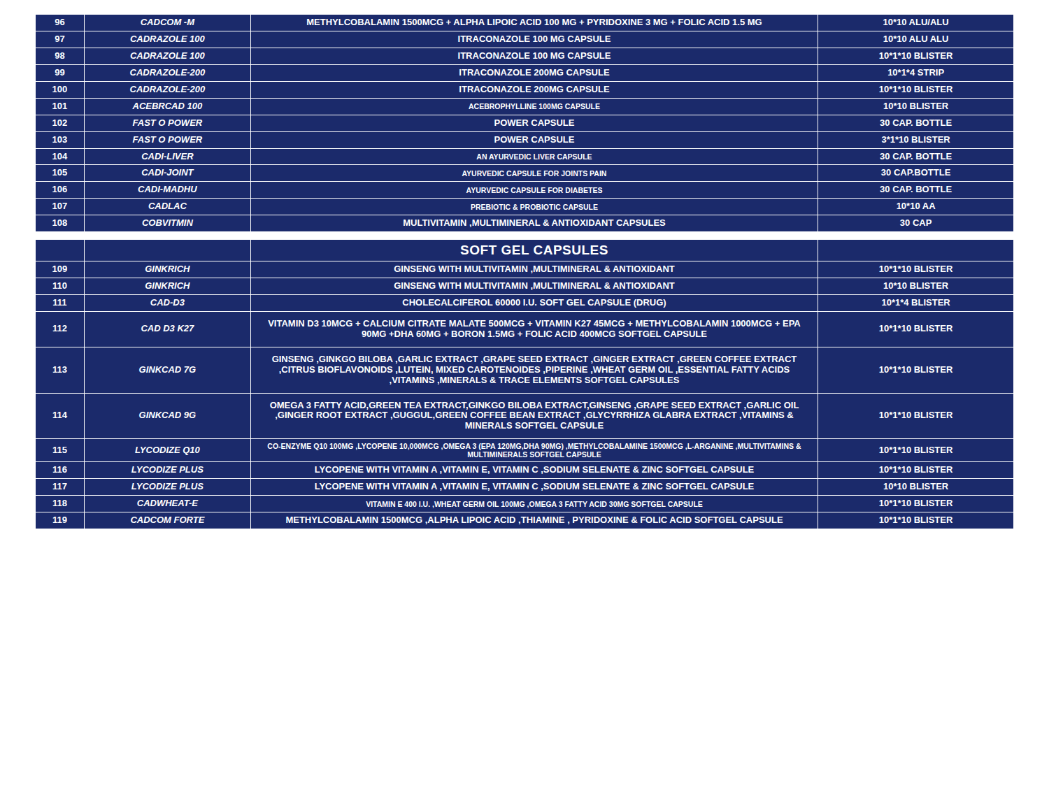| 96 | CADCOM -M | METHYLCOBALAMIN 1500MCG + ALPHA LIPOIC ACID 100 MG + PYRIDOXINE 3 MG + FOLIC ACID 1.5 MG | 10*10 ALU/ALU |
| 97 | CADRAZOLE 100 | ITRACONAZOLE 100 MG CAPSULE | 10*10 ALU ALU |
| 98 | CADRAZOLE 100 | ITRACONAZOLE 100 MG CAPSULE | 10*1*10 BLISTER |
| 99 | CADRAZOLE-200 | ITRACONAZOLE 200MG CAPSULE | 10*1*4 STRIP |
| 100 | CADRAZOLE-200 | ITRACONAZOLE 200MG CAPSULE | 10*1*10 BLISTER |
| 101 | ACEBRCAD 100 | ACEBROPHYLLINE 100MG CAPSULE | 10*10 BLISTER |
| 102 | FAST O POWER | POWER CAPSULE | 30 CAP. BOTTLE |
| 103 | FAST O POWER | POWER CAPSULE | 3*1*10 BLISTER |
| 104 | CADI-LIVER | AN AYURVEDIC LIVER CAPSULE | 30 CAP. BOTTLE |
| 105 | CADI-JOINT | AYURVEDIC CAPSULE FOR JOINTS PAIN | 30 CAP.BOTTLE |
| 106 | CADI-MADHU | AYURVEDIC CAPSULE FOR DIABETES | 30 CAP. BOTTLE |
| 107 | CADLAC | PREBIOTIC & PROBIOTIC CAPSULE | 10*10 AA |
| 108 | COBVITMIN | MULTIVITAMIN ,MULTIMINERAL & ANTIOXIDANT CAPSULES | 30 CAP |
| | | SOFT GEL CAPSULES | |
| 109 | GINKRICH | GINSENG WITH MULTIVITAMIN ,MULTIMINERAL & ANTIOXIDANT | 10*1*10 BLISTER |
| 110 | GINKRICH | GINSENG WITH MULTIVITAMIN ,MULTIMINERAL & ANTIOXIDANT | 10*10 BLISTER |
| 111 | CAD-D3 | CHOLECALCIFEROL 60000 I.U. SOFT GEL CAPSULE (DRUG) | 10*1*4 BLISTER |
| 112 | CAD D3 K27 | VITAMIN D3 10MCG + CALCIUM CITRATE MALATE 500MCG + VITAMIN K27 45MCG + METHYLCOBALAMIN 1000MCG + EPA 90MG +DHA 60MG + BORON 1.5MG + FOLIC ACID 400MCG SOFTGEL CAPSULE | 10*1*10 BLISTER |
| 113 | GINKCAD 7G | GINSENG ,GINKGO BILOBA ,GARLIC EXTRACT ,GRAPE SEED EXTRACT ,GINGER EXTRACT ,GREEN COFFEE EXTRACT ,CITRUS BIOFLAVONOIDS ,LUTEIN, MIXED CAROTENOIDES ,PIPERINE ,WHEAT GERM OIL ,ESSENTIAL FATTY ACIDS ,VITAMINS ,MINERALS & TRACE ELEMENTS SOFTGEL CAPSULES | 10*1*10 BLISTER |
| 114 | GINKCAD 9G | OMEGA 3 FATTY ACID,GREEN TEA EXTRACT,GINKGO BILOBA EXTRACT,GINSENG ,GRAPE SEED EXTRACT ,GARLIC OIL ,GINGER ROOT EXTRACT ,GUGGUL,GREEN COFFEE BEAN EXTRACT ,GLYCYRRHIZA GLABRA EXTRACT ,VITAMINS & MINERALS SOFTGEL CAPSULE | 10*1*10 BLISTER |
| 115 | LYCODIZE Q10 | CO-ENZYME Q10 100MG ,LYCOPENE 10,000MCG ,OMEGA 3 (EPA 120MG,DHA 90MG) ,METHYLCOBALAMINE 1500MCG ,L-ARGANINE ,MULTIVITAMINS & MULTIMINERALS SOFTGEL CAPSULE | 10*1*10 BLISTER |
| 116 | LYCODIZE PLUS | LYCOPENE WITH VITAMIN A ,VITAMIN E, VITAMIN C ,SODIUM SELENATE & ZINC SOFTGEL CAPSULE | 10*1*10 BLISTER |
| 117 | LYCODIZE PLUS | LYCOPENE WITH VITAMIN A ,VITAMIN E, VITAMIN C ,SODIUM SELENATE & ZINC SOFTGEL CAPSULE | 10*10 BLISTER |
| 118 | CADWHEAT-E | VITAMIN E 400 I.U. ,WHEAT GERM OIL 100MG ,OMEGA 3 FATTY ACID 30MG SOFTGEL CAPSULE | 10*1*10 BLISTER |
| 119 | CADCOM FORTE | METHYLCOBALAMIN 1500MCG ,ALPHA LIPOIC ACID ,THIAMINE , PYRIDOXINE & FOLIC ACID SOFTGEL CAPSULE | 10*1*10 BLISTER |